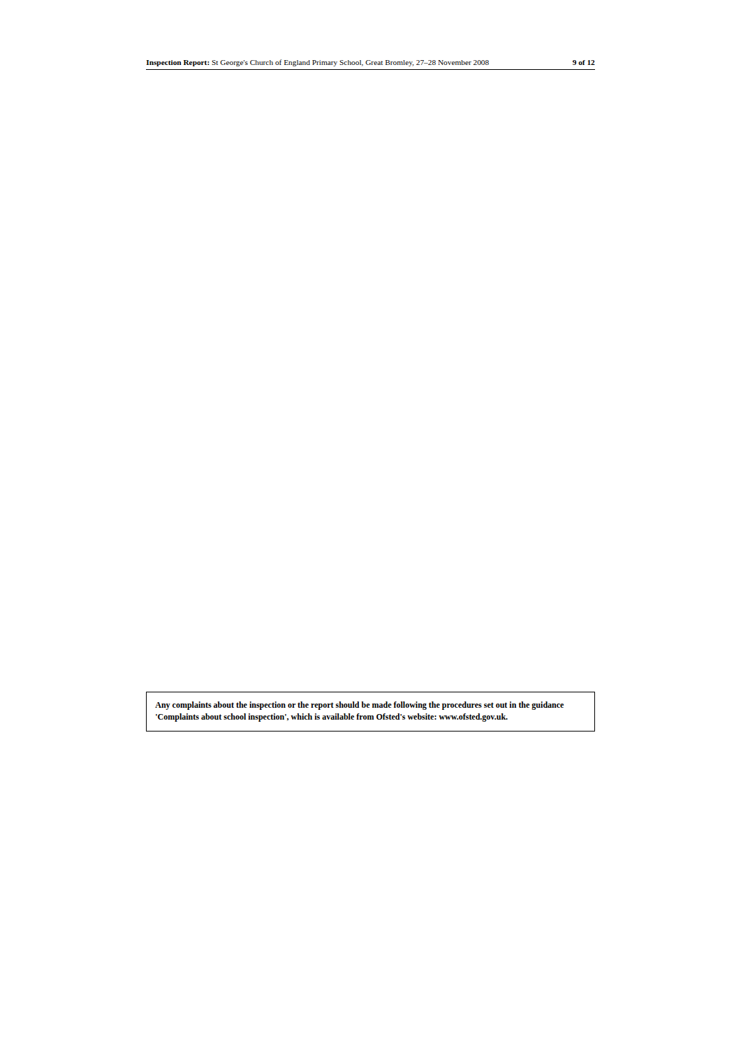Inspection Report: St George's Church of England Primary School, Great Bromley, 27–28 November 2008
9 of 12
Any complaints about the inspection or the report should be made following the procedures set out in the guidance 'Complaints about school inspection', which is available from Ofsted's website: www.ofsted.gov.uk.